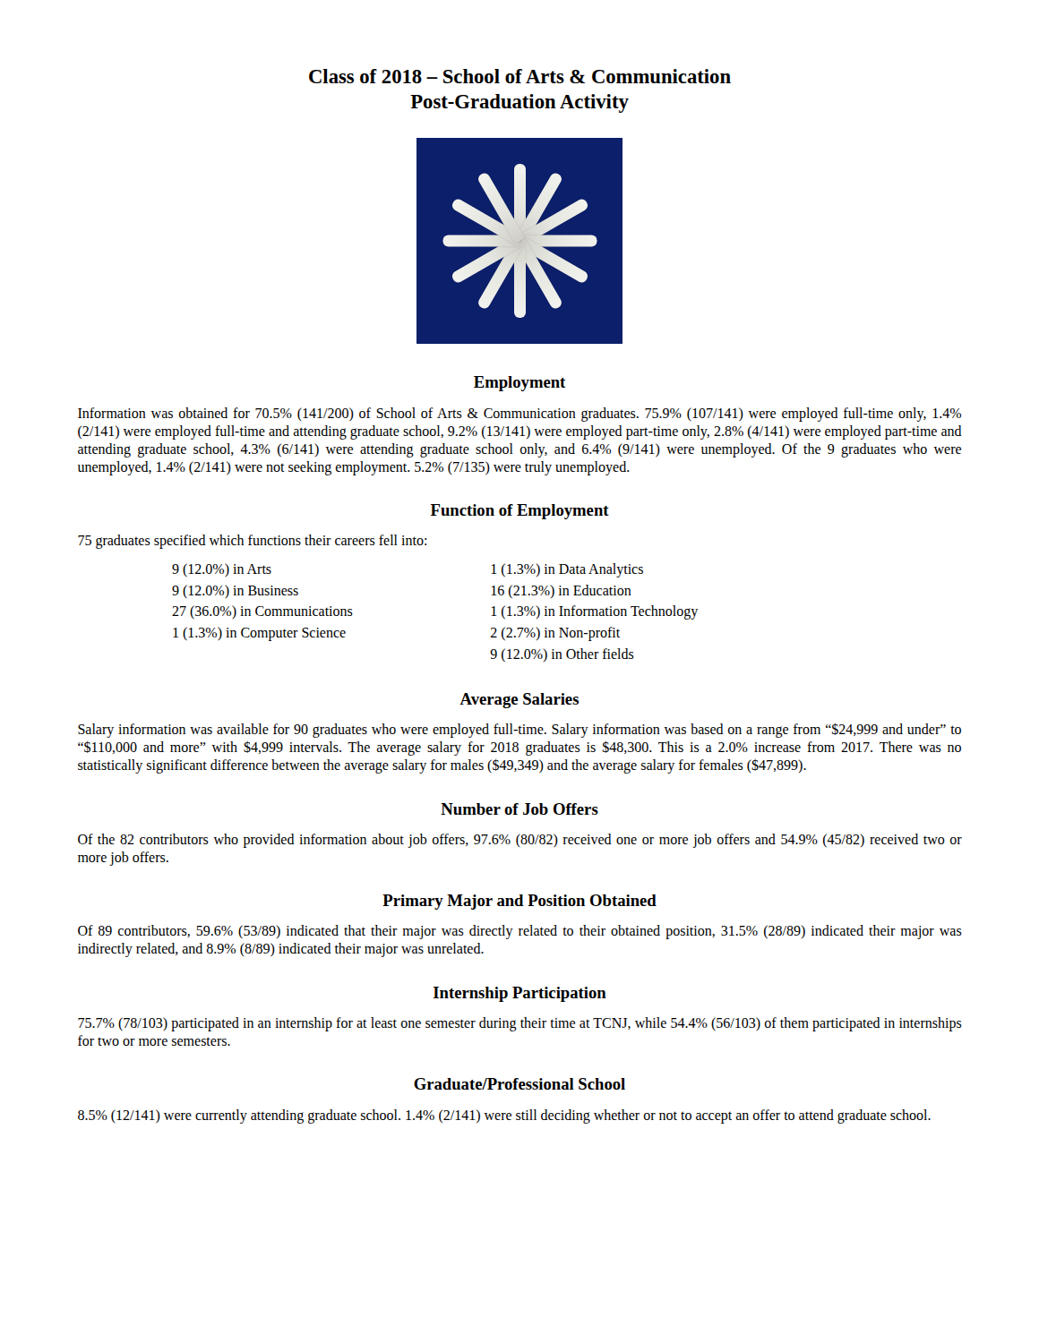Class of 2018 – School of Arts & Communication
Post-Graduation Activity
Employment
Information was obtained for 70.5% (141/200) of School of Arts & Communication graduates. 75.9% (107/141) were employed full-time only, 1.4% (2/141) were employed full-time and attending graduate school, 9.2% (13/141) were employed part-time only, 2.8% (4/141) were employed part-time and attending graduate school, 4.3% (6/141) were attending graduate school only, and 6.4% (9/141) were unemployed. Of the 9 graduates who were unemployed, 1.4% (2/141) were not seeking employment. 5.2% (7/135) were truly unemployed.
Function of Employment
75 graduates specified which functions their careers fell into:
| 9 (12.0%) in Arts | 1 (1.3%) in Data Analytics |
| 9 (12.0%) in Business | 16 (21.3%) in Education |
| 27 (36.0%) in Communications | 1 (1.3%) in Information Technology |
| 1 (1.3%) in Computer Science | 2 (2.7%) in Non-profit |
| | 9 (12.0%) in Other fields |
Average Salaries
Salary information was available for 90 graduates who were employed full-time. Salary information was based on a range from “$24,999 and under” to “$110,000 and more” with $4,999 intervals. The average salary for 2018 graduates is $48,300. This is a 2.0% increase from 2017. There was no statistically significant difference between the average salary for males ($49,349) and the average salary for females ($47,899).
Number of Job Offers
Of the 82 contributors who provided information about job offers, 97.6% (80/82) received one or more job offers and 54.9% (45/82) received two or more job offers.
Primary Major and Position Obtained
Of 89 contributors, 59.6% (53/89) indicated that their major was directly related to their obtained position, 31.5% (28/89) indicated their major was indirectly related, and 8.9% (8/89) indicated their major was unrelated.
Internship Participation
75.7% (78/103) participated in an internship for at least one semester during their time at TCNJ, while 54.4% (56/103) of them participated in internships for two or more semesters.
Graduate/Professional School
8.5% (12/141) were currently attending graduate school. 1.4% (2/141) were still deciding whether or not to accept an offer to attend graduate school.